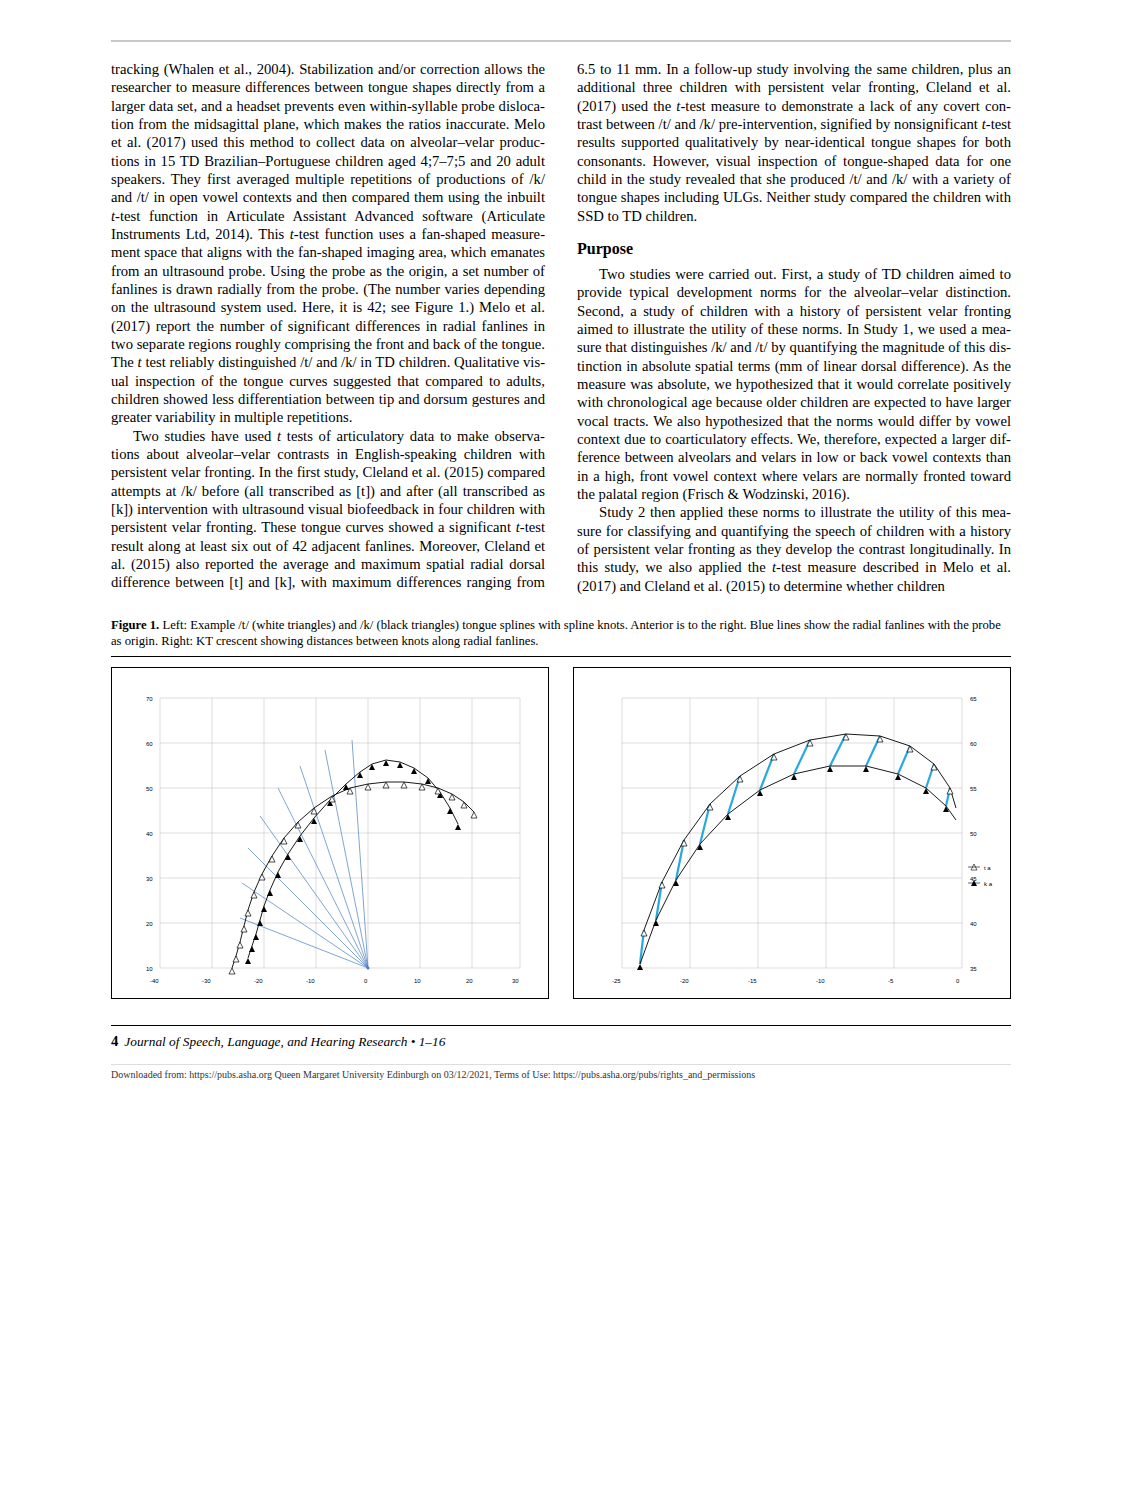tracking (Whalen et al., 2004). Stabilization and/or correction allows the researcher to measure differences between tongue shapes directly from a larger data set, and a headset prevents even within-syllable probe dislocation from the midsagittal plane, which makes the ratios inaccurate. Melo et al. (2017) used this method to collect data on alveolar–velar productions in 15 TD Brazilian–Portuguese children aged 4;7–7;5 and 20 adult speakers. They first averaged multiple repetitions of productions of /k/ and /t/ in open vowel contexts and then compared them using the inbuilt t-test function in Articulate Assistant Advanced software (Articulate Instruments Ltd, 2014). This t-test function uses a fan-shaped measurement space that aligns with the fan-shaped imaging area, which emanates from an ultrasound probe. Using the probe as the origin, a set number of fanlines is drawn radially from the probe. (The number varies depending on the ultrasound system used. Here, it is 42; see Figure 1.) Melo et al. (2017) report the number of significant differences in radial fanlines in two separate regions roughly comprising the front and back of the tongue. The t test reliably distinguished /t/ and /k/ in TD children. Qualitative visual inspection of the tongue curves suggested that compared to adults, children showed less differentiation between tip and dorsum gestures and greater variability in multiple repetitions.
Two studies have used t tests of articulatory data to make observations about alveolar–velar contrasts in English-speaking children with persistent velar fronting. In the first study, Cleland et al. (2015) compared attempts at /k/ before (all transcribed as [t]) and after (all transcribed as [k]) intervention with ultrasound visual biofeedback in four children with persistent velar fronting. These tongue curves showed a significant t-test result along at least six out of 42 adjacent fanlines. Moreover, Cleland et al. (2015) also reported the average and maximum spatial radial dorsal difference between [t] and [k], with maximum differences ranging from 6.5 to 11 mm. In a follow-up study involving the same children, plus an additional three children with persistent velar fronting, Cleland et al. (2017) used the t-test measure to demonstrate a lack of any covert contrast between /t/ and /k/ pre-intervention, signified by nonsignificant t-test results supported qualitatively by near-identical tongue shapes for both consonants. However, visual inspection of tongue-shaped data for one child in the study revealed that she produced /t/ and /k/ with a variety of tongue shapes including ULGs. Neither study compared the children with SSD to TD children.
Purpose
Two studies were carried out. First, a study of TD children aimed to provide typical development norms for the alveolar–velar distinction. Second, a study of children with a history of persistent velar fronting aimed to illustrate the utility of these norms. In Study 1, we used a measure that distinguishes /k/ and /t/ by quantifying the magnitude of this distinction in absolute spatial terms (mm of linear dorsal difference). As the measure was absolute, we hypothesized that it would correlate positively with chronological age because older children are expected to have larger vocal tracts. We also hypothesized that the norms would differ by vowel context due to coarticulatory effects. We, therefore, expected a larger difference between alveolars and velars in low or back vowel contexts than in a high, front vowel context where velars are normally fronted toward the palatal region (Frisch & Wodzinski, 2016).
Study 2 then applied these norms to illustrate the utility of this measure for classifying and quantifying the speech of children with a history of persistent velar fronting as they develop the contrast longitudinally. In this study, we also applied the t-test measure described in Melo et al. (2017) and Cleland et al. (2015) to determine whether children
Figure 1. Left: Example /t/ (white triangles) and /k/ (black triangles) tongue splines with spline knots. Anterior is to the right. Blue lines show the radial fanlines with the probe as origin. Right: KT crescent showing distances between knots along radial fanlines.
70 60 50 40 30 20 10 -40 -30 -20 -10 0 10 20 30
65 60 55 50 45 40 35 -25 -20 -15 -10 -5 0 t a k a
4 Journal of Speech, Language, and Hearing Research • 1–16
Downloaded from: https://pubs.asha.org Queen Margaret University Edinburgh on 03/12/2021, Terms of Use: https://pubs.asha.org/pubs/rights_and_permissions